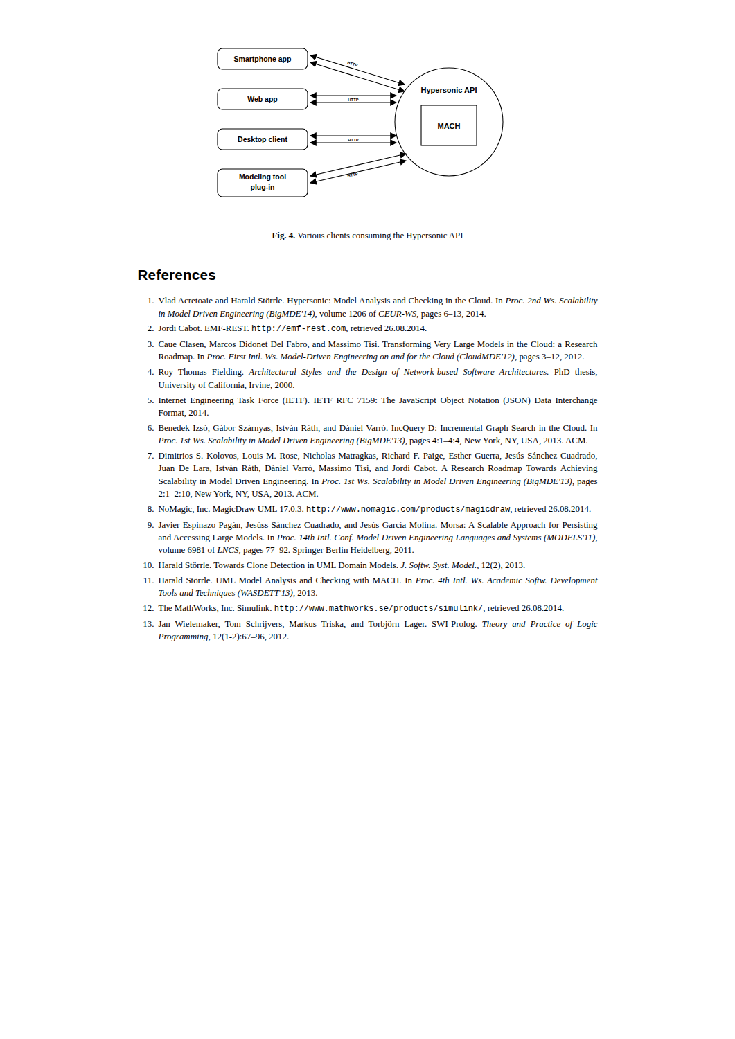Smartphone app Web app Desktop client Modeling tool plug-in Hypersonic API MACH HTTP HTTP HTTP HTTP
Fig. 4. Various clients consuming the Hypersonic API
References
Vlad Acretoaie and Harald Störrle. Hypersonic: Model Analysis and Checking in the Cloud. In Proc. 2nd Ws. Scalability in Model Driven Engineering (BigMDE'14), volume 1206 of CEUR-WS, pages 6–13, 2014.
Jordi Cabot. EMF-REST. http://emf-rest.com, retrieved 26.08.2014.
Caue Clasen, Marcos Didonet Del Fabro, and Massimo Tisi. Transforming Very Large Models in the Cloud: a Research Roadmap. In Proc. First Intl. Ws. Model-Driven Engineering on and for the Cloud (CloudMDE'12), pages 3–12, 2012.
Roy Thomas Fielding. Architectural Styles and the Design of Network-based Software Architectures. PhD thesis, University of California, Irvine, 2000.
Internet Engineering Task Force (IETF). IETF RFC 7159: The JavaScript Object Notation (JSON) Data Interchange Format, 2014.
Benedek Izsó, Gábor Szárnyas, István Ráth, and Dániel Varró. IncQuery-D: Incremental Graph Search in the Cloud. In Proc. 1st Ws. Scalability in Model Driven Engineering (BigMDE'13), pages 4:1–4:4, New York, NY, USA, 2013. ACM.
Dimitrios S. Kolovos, Louis M. Rose, Nicholas Matragkas, Richard F. Paige, Esther Guerra, Jesús Sánchez Cuadrado, Juan De Lara, István Ráth, Dániel Varró, Massimo Tisi, and Jordi Cabot. A Research Roadmap Towards Achieving Scalability in Model Driven Engineering. In Proc. 1st Ws. Scalability in Model Driven Engineering (BigMDE'13), pages 2:1–2:10, New York, NY, USA, 2013. ACM.
NoMagic, Inc. MagicDraw UML 17.0.3. http://www.nomagic.com/products/magicdraw, retrieved 26.08.2014.
Javier Espinazo Pagán, Jesúss Sánchez Cuadrado, and Jesús García Molina. Morsa: A Scalable Approach for Persisting and Accessing Large Models. In Proc. 14th Intl. Conf. Model Driven Engineering Languages and Systems (MODELS'11), volume 6981 of LNCS, pages 77–92. Springer Berlin Heidelberg, 2011.
Harald Störrle. Towards Clone Detection in UML Domain Models. J. Softw. Syst. Model., 12(2), 2013.
Harald Störrle. UML Model Analysis and Checking with MACH. In Proc. 4th Intl. Ws. Academic Softw. Development Tools and Techniques (WASDETT'13), 2013.
The MathWorks, Inc. Simulink. http://www.mathworks.se/products/simulink/, retrieved 26.08.2014.
Jan Wielemaker, Tom Schrijvers, Markus Triska, and Torbjörn Lager. SWI-Prolog. Theory and Practice of Logic Programming, 12(1-2):67–96, 2012.